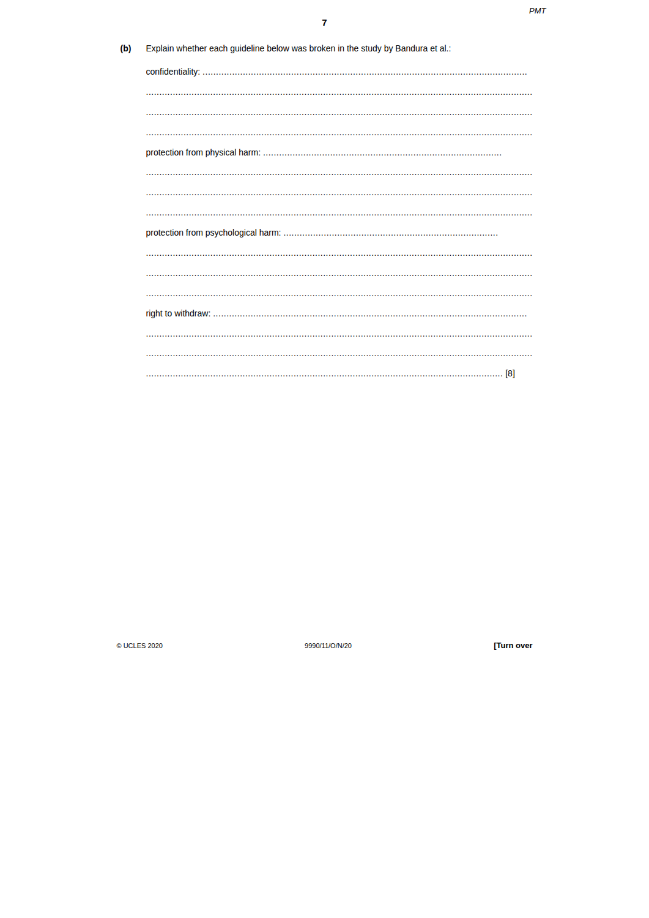PMT
7
(b)
Explain whether each guideline below was broken in the study by Bandura et al.:
confidentiality: .........................................................................................................................
.................................................................................................................................................
.................................................................................................................................................
.................................................................................................................................................
protection from physical harm: .........................................................................................
.................................................................................................................................................
.................................................................................................................................................
.................................................................................................................................................
protection from psychological harm: ................................................................................
.................................................................................................................................................
.................................................................................................................................................
.................................................................................................................................................
right to withdraw: .....................................................................................................................
.................................................................................................................................................
.................................................................................................................................................
..................................................................................................................................... [8]
© UCLES 2020
9990/11/O/N/20
[Turn over